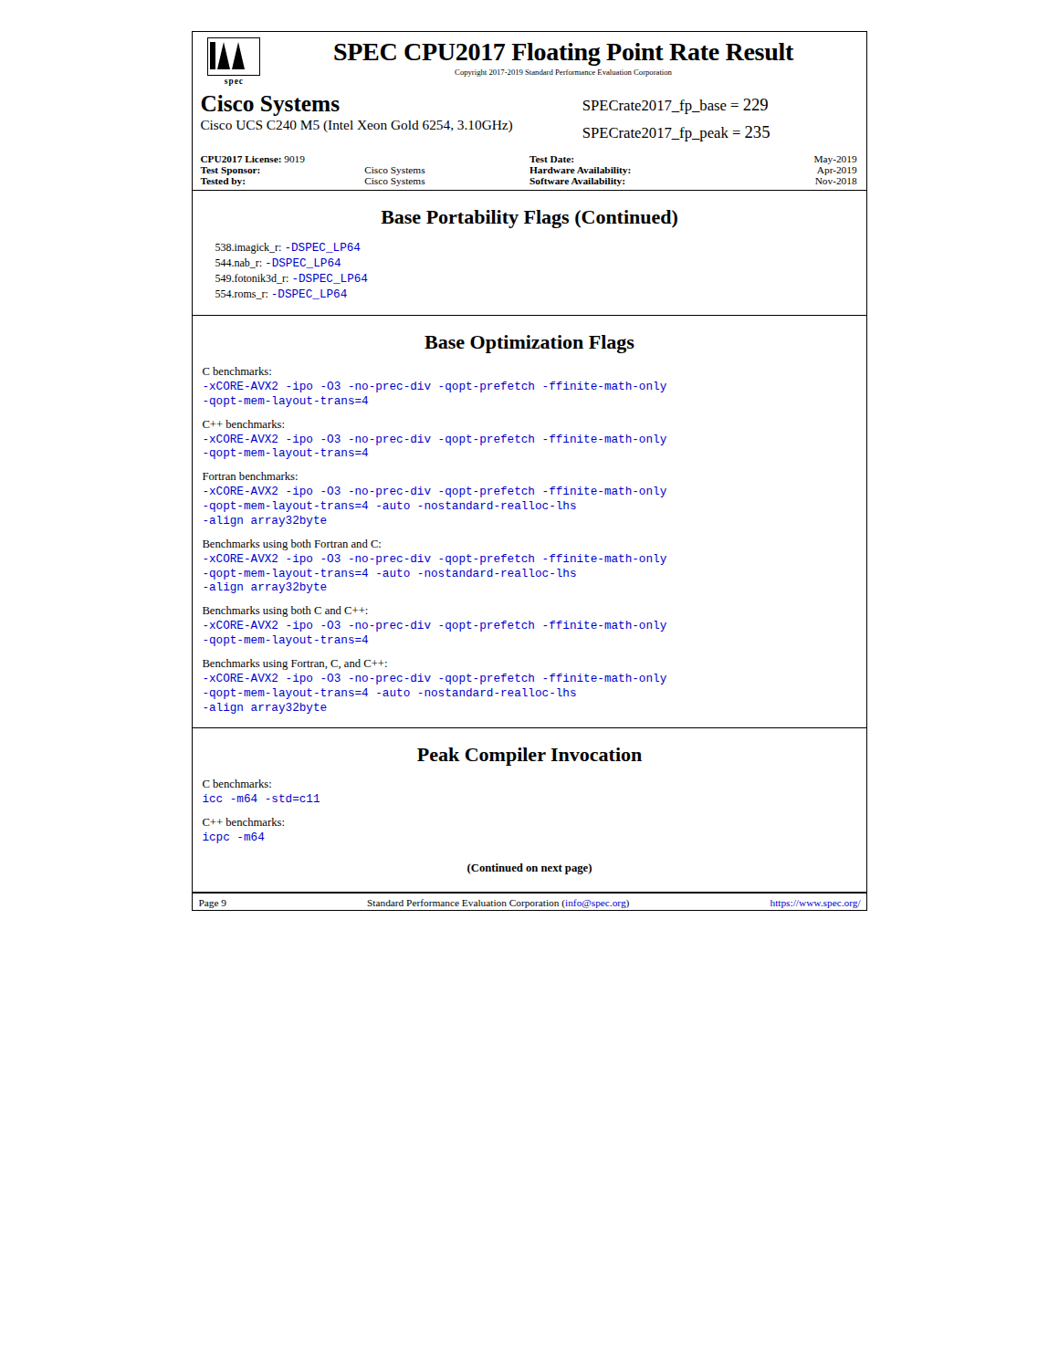spec
SPEC CPU2017 Floating Point Rate Result
Copyright 2017-2019 Standard Performance Evaluation Corporation
Cisco Systems
Cisco UCS C240 M5 (Intel Xeon Gold 6254, 3.10GHz)
SPECrate2017_fp_base = 229
SPECrate2017_fp_peak = 235
| CPU2017 License: 9019 |
| Test Sponsor: | Cisco Systems |
| Tested by: | Cisco Systems |
| Test Date: | May-2019 |
| Hardware Availability: | Apr-2019 |
| Software Availability: | Nov-2018 |
Base Portability Flags (Continued)
538.imagick_r: -DSPEC_LP64
544.nab_r: -DSPEC_LP64
549.fotonik3d_r: -DSPEC_LP64
554.roms_r: -DSPEC_LP64
Base Optimization Flags
C benchmarks:
-xCORE-AVX2 -ipo -O3 -no-prec-div -qopt-prefetch -ffinite-math-only -qopt-mem-layout-trans=4
C++ benchmarks:
-xCORE-AVX2 -ipo -O3 -no-prec-div -qopt-prefetch -ffinite-math-only -qopt-mem-layout-trans=4
Fortran benchmarks:
-xCORE-AVX2 -ipo -O3 -no-prec-div -qopt-prefetch -ffinite-math-only -qopt-mem-layout-trans=4 -auto -nostandard-realloc-lhs -align array32byte
Benchmarks using both Fortran and C:
-xCORE-AVX2 -ipo -O3 -no-prec-div -qopt-prefetch -ffinite-math-only -qopt-mem-layout-trans=4 -auto -nostandard-realloc-lhs -align array32byte
Benchmarks using both C and C++:
-xCORE-AVX2 -ipo -O3 -no-prec-div -qopt-prefetch -ffinite-math-only -qopt-mem-layout-trans=4
Benchmarks using Fortran, C, and C++:
-xCORE-AVX2 -ipo -O3 -no-prec-div -qopt-prefetch -ffinite-math-only -qopt-mem-layout-trans=4 -auto -nostandard-realloc-lhs -align array32byte
Peak Compiler Invocation
C benchmarks:
icc -m64 -std=c11
C++ benchmarks:
icpc -m64
(Continued on next page)
Page 9
Standard Performance Evaluation Corporation (info@spec.org)
https://www.spec.org/